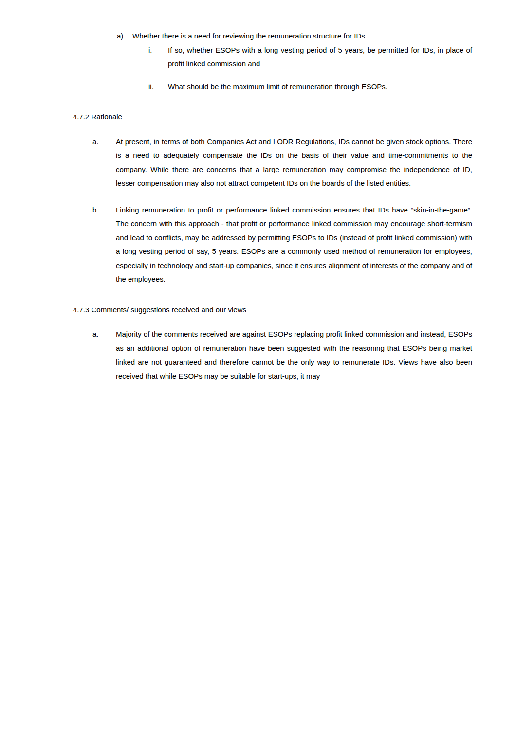a) Whether there is a need for reviewing the remuneration structure for IDs.
i. If so, whether ESOPs with a long vesting period of 5 years, be permitted for IDs, in place of profit linked commission and
ii. What should be the maximum limit of remuneration through ESOPs.
4.7.2 Rationale
a. At present, in terms of both Companies Act and LODR Regulations, IDs cannot be given stock options. There is a need to adequately compensate the IDs on the basis of their value and time-commitments to the company. While there are concerns that a large remuneration may compromise the independence of ID, lesser compensation may also not attract competent IDs on the boards of the listed entities.
b. Linking remuneration to profit or performance linked commission ensures that IDs have “skin-in-the-game”. The concern with this approach - that profit or performance linked commission may encourage short-termism and lead to conflicts, may be addressed by permitting ESOPs to IDs (instead of profit linked commission) with a long vesting period of say, 5 years. ESOPs are a commonly used method of remuneration for employees, especially in technology and start-up companies, since it ensures alignment of interests of the company and of the employees.
4.7.3 Comments/ suggestions received and our views
a. Majority of the comments received are against ESOPs replacing profit linked commission and instead, ESOPs as an additional option of remuneration have been suggested with the reasoning that ESOPs being market linked are not guaranteed and therefore cannot be the only way to remunerate IDs. Views have also been received that while ESOPs may be suitable for start-ups, it may